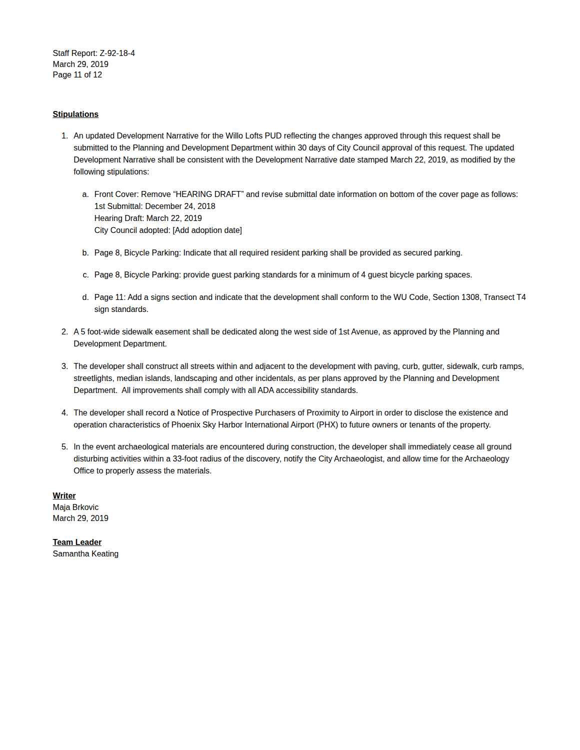Staff Report: Z-92-18-4
March 29, 2019
Page 11 of 12
Stipulations
An updated Development Narrative for the Willo Lofts PUD reflecting the changes approved through this request shall be submitted to the Planning and Development Department within 30 days of City Council approval of this request. The updated Development Narrative shall be consistent with the Development Narrative date stamped March 22, 2019, as modified by the following stipulations:
Front Cover: Remove “HEARING DRAFT” and revise submittal date information on bottom of the cover page as follows:
1st Submittal: December 24, 2018
Hearing Draft: March 22, 2019
City Council adopted: [Add adoption date]
Page 8, Bicycle Parking: Indicate that all required resident parking shall be provided as secured parking.
Page 8, Bicycle Parking: provide guest parking standards for a minimum of 4 guest bicycle parking spaces.
Page 11: Add a signs section and indicate that the development shall conform to the WU Code, Section 1308, Transect T4 sign standards.
A 5 foot-wide sidewalk easement shall be dedicated along the west side of 1st Avenue, as approved by the Planning and Development Department.
The developer shall construct all streets within and adjacent to the development with paving, curb, gutter, sidewalk, curb ramps, streetlights, median islands, landscaping and other incidentals, as per plans approved by the Planning and Development Department. All improvements shall comply with all ADA accessibility standards.
The developer shall record a Notice of Prospective Purchasers of Proximity to Airport in order to disclose the existence and operation characteristics of Phoenix Sky Harbor International Airport (PHX) to future owners or tenants of the property.
In the event archaeological materials are encountered during construction, the developer shall immediately cease all ground disturbing activities within a 33-foot radius of the discovery, notify the City Archaeologist, and allow time for the Archaeology Office to properly assess the materials.
Writer
Maja Brkovic
March 29, 2019
Team Leader
Samantha Keating